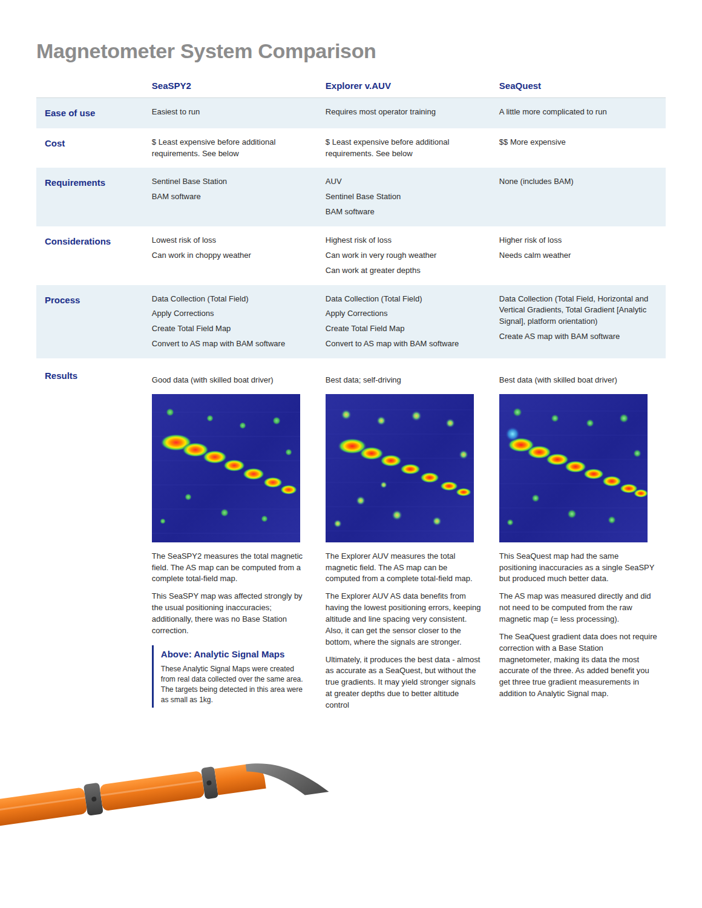Magnetometer System Comparison
| | SeaSPY2 | Explorer v.AUV | SeaQuest |
| --- | --- | --- | --- |
| Ease of use | Easiest to run | Requires most operator training | A little more complicated to run |
| Cost | $ Least expensive before additional requirements. See below | $ Least expensive before additional requirements. See below | $$ More expensive |
| Requirements | Sentinel Base Station BAM software | AUV Sentinel Base Station BAM software | None (includes BAM) |
| Considerations | Lowest risk of loss Can work in choppy weather | Highest risk of loss Can work in very rough weather Can work at greater depths | Higher risk of loss Needs calm weather |
| Process | Data Collection (Total Field) Apply Corrections Create Total Field Map Convert to AS map with BAM software | Data Collection (Total Field) Apply Corrections Create Total Field Map Convert to AS map with BAM software | Data Collection (Total Field, Horizontal and Vertical Gradients, Total Gradient [Analytic Signal], platform orientation) Create AS map with BAM software |
| Results | Good data (with skilled boat driver) The SeaSPY2 measures the total magnetic field. The AS map can be computed from a complete total-field map. This SeaSPY map was affected strongly by the usual positioning inaccuracies; additionally, there was no Base Station correction. Above: Analytic Signal Maps These Analytic Signal Maps were created from real data collected over the same area. The targets being detected in this area were as small as 1kg. | Best data; self-driving The Explorer AUV measures the total magnetic field. The AS map can be computed from a complete total-field map. The Explorer AUV AS data benefits from having the lowest positioning errors, keeping altitude and line spacing very consistent. Also, it can get the sensor closer to the bottom, where the signals are stronger. Ultimately, it produces the best data - almost as accurate as a SeaQuest, but without the true gradients. It may yield stronger signals at greater depths due to better altitude control | Best data (with skilled boat driver) This SeaQuest map had the same positioning inaccuracies as a single SeaSPY but produced much better data. The AS map was measured directly and did not need to be computed from the raw magnetic map (= less processing). The SeaQuest gradient data does not require correction with a Base Station magnetometer, making its data the most accurate of the three. As added benefit you get three true gradient measurements in addition to Analytic Signal map. |